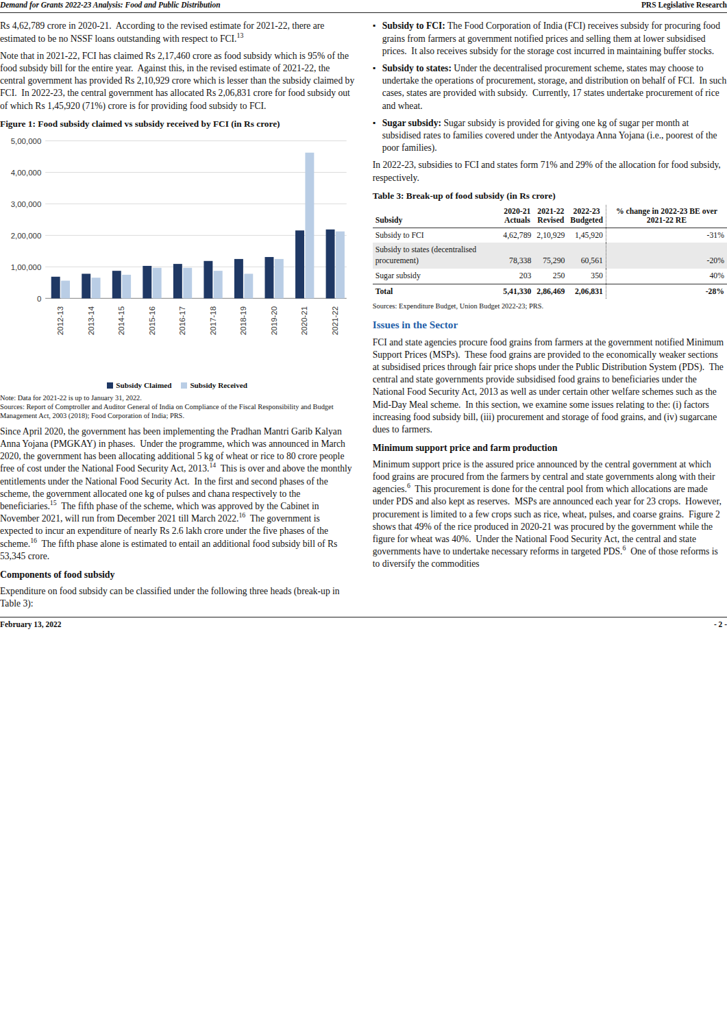Demand for Grants 2022-23 Analysis: Food and Public Distribution
PRS Legislative Research
Rs 4,62,789 crore in 2020-21. According to the revised estimate for 2021-22, there are estimated to be no NSSF loans outstanding with respect to FCI.13
Note that in 2021-22, FCI has claimed Rs 2,17,460 crore as food subsidy which is 95% of the food subsidy bill for the entire year. Against this, in the revised estimate of 2021-22, the central government has provided Rs 2,10,929 crore which is lesser than the subsidy claimed by FCI. In 2022-23, the central government has allocated Rs 2,06,831 crore for food subsidy out of which Rs 1,45,920 (71%) crore is for providing food subsidy to FCI.
Figure 1: Food subsidy claimed vs subsidy received by FCI (in Rs crore)
0 1,00,000 2,00,000 3,00,000 4,00,000 5,00,000 2012-13 2013-14 2014-15 2015-16 2016-17 2017-18 2018-19 2019-20 2020-21 2021-22
Subsidy Claimed Subsidy Received
Note: Data for 2021-22 is up to January 31, 2022.
Sources: Report of Comptroller and Auditor General of India on Compliance of the Fiscal Responsibility and Budget Management Act, 2003 (2018); Food Corporation of India; PRS.
Since April 2020, the government has been implementing the Pradhan Mantri Garib Kalyan Anna Yojana (PMGKAY) in phases. Under the programme, which was announced in March 2020, the government has been allocating additional 5 kg of wheat or rice to 80 crore people free of cost under the National Food Security Act, 2013.14 This is over and above the monthly entitlements under the National Food Security Act. In the first and second phases of the scheme, the government allocated one kg of pulses and chana respectively to the beneficiaries.15 The fifth phase of the scheme, which was approved by the Cabinet in November 2021, will run from December 2021 till March 2022.16 The government is expected to incur an expenditure of nearly Rs 2.6 lakh crore under the five phases of the scheme.16 The fifth phase alone is estimated to entail an additional food subsidy bill of Rs 53,345 crore.
Components of food subsidy
Expenditure on food subsidy can be classified under the following three heads (break-up in Table 3):
Subsidy to FCI: The Food Corporation of India (FCI) receives subsidy for procuring food grains from farmers at government notified prices and selling them at lower subsidised prices. It also receives subsidy for the storage cost incurred in maintaining buffer stocks.
Subsidy to states: Under the decentralised procurement scheme, states may choose to undertake the operations of procurement, storage, and distribution on behalf of FCI. In such cases, states are provided with subsidy. Currently, 17 states undertake procurement of rice and wheat.
Sugar subsidy: Sugar subsidy is provided for giving one kg of sugar per month at subsidised rates to families covered under the Antyodaya Anna Yojana (i.e., poorest of the poor families).
In 2022-23, subsidies to FCI and states form 71% and 29% of the allocation for food subsidy, respectively.
Table 3: Break-up of food subsidy (in Rs crore)
| Subsidy | 2020-21 Actuals | 2021-22 Revised | 2022-23 Budgeted | % change in 2022-23 BE over 2021-22 RE |
| --- | --- | --- | --- | --- |
| Subsidy to FCI | 4,62,789 | 2,10,929 | 1,45,920 | -31% |
| Subsidy to states (decentralised procurement) | 78,338 | 75,290 | 60,561 | -20% |
| Sugar subsidy | 203 | 250 | 350 | 40% |
| Total | 5,41,330 | 2,86,469 | 2,06,831 | -28% |
Sources: Expenditure Budget, Union Budget 2022-23; PRS.
Issues in the Sector
FCI and state agencies procure food grains from farmers at the government notified Minimum Support Prices (MSPs). These food grains are provided to the economically weaker sections at subsidised prices through fair price shops under the Public Distribution System (PDS). The central and state governments provide subsidised food grains to beneficiaries under the National Food Security Act, 2013 as well as under certain other welfare schemes such as the Mid-Day Meal scheme. In this section, we examine some issues relating to the: (i) factors increasing food subsidy bill, (iii) procurement and storage of food grains, and (iv) sugarcane dues to farmers.
Minimum support price and farm production
Minimum support price is the assured price announced by the central government at which food grains are procured from the farmers by central and state governments along with their agencies.6 This procurement is done for the central pool from which allocations are made under PDS and also kept as reserves. MSPs are announced each year for 23 crops. However, procurement is limited to a few crops such as rice, wheat, pulses, and coarse grains. Figure 2 shows that 49% of the rice produced in 2020-21 was procured by the government while the figure for wheat was 40%. Under the National Food Security Act, the central and state governments have to undertake necessary reforms in targeted PDS.6 One of those reforms is to diversify the commodities
February 13, 2022
- 2 -